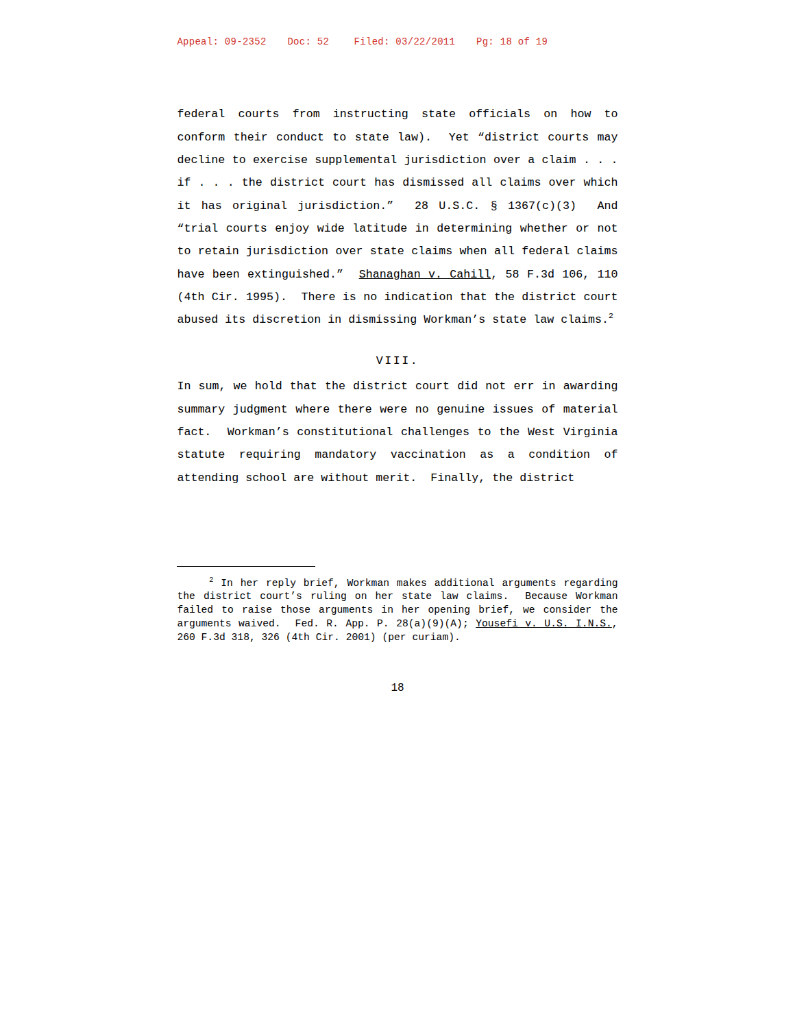Appeal: 09-2352 Doc: 52 Filed: 03/22/2011 Pg: 18 of 19
federal courts from instructing state officials on how to conform their conduct to state law). Yet “district courts may decline to exercise supplemental jurisdiction over a claim . . . if . . . the district court has dismissed all claims over which it has original jurisdiction.” 28 U.S.C. § 1367(c)(3) And “trial courts enjoy wide latitude in determining whether or not to retain jurisdiction over state claims when all federal claims have been extinguished.” Shanaghan v. Cahill, 58 F.3d 106, 110 (4th Cir. 1995). There is no indication that the district court abused its discretion in dismissing Workman’s state law claims.2
VIII.
In sum, we hold that the district court did not err in awarding summary judgment where there were no genuine issues of material fact. Workman’s constitutional challenges to the West Virginia statute requiring mandatory vaccination as a condition of attending school are without merit. Finally, the district
2 In her reply brief, Workman makes additional arguments regarding the district court’s ruling on her state law claims. Because Workman failed to raise those arguments in her opening brief, we consider the arguments waived. Fed. R. App. P. 28(a)(9)(A); Yousefi v. U.S. I.N.S., 260 F.3d 318, 326 (4th Cir. 2001) (per curiam).
18